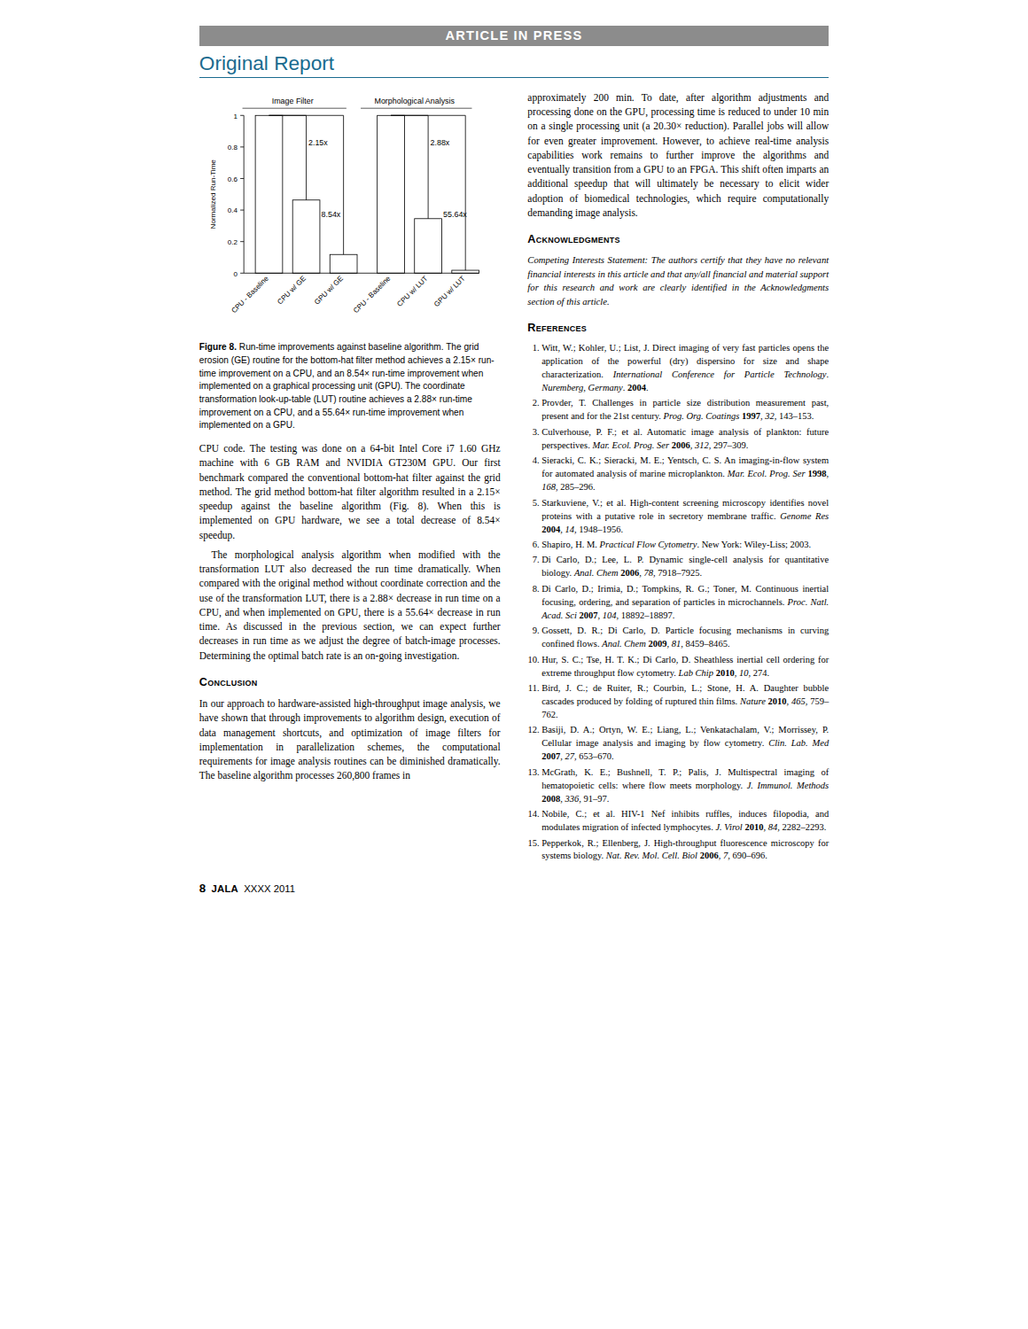ARTICLE IN PRESS
Original Report
Image Filter Morphological Analysis 0 0.2 0.4 0.6 0.8 1 Normalized Run-Time 2.15x 8.54x 2.88x 55.64x CPU - Baseline CPU w/ GE GPU w/ GE CPU - Baseline CPU w/ LUT GPU w/ LUT
Figure 8. Run-time improvements against baseline algorithm. The grid erosion (GE) routine for the bottom-hat filter method achieves a 2.15× run-time improvement on a CPU, and an 8.54× run-time improvement when implemented on a graphical processing unit (GPU). The coordinate transformation look-up-table (LUT) routine achieves a 2.88× run-time improvement on a CPU, and a 55.64× run-time improvement when implemented on a GPU.
CPU code. The testing was done on a 64-bit Intel Core i7 1.60 GHz machine with 6 GB RAM and NVIDIA GT230M GPU. Our first benchmark compared the conventional bottom-hat filter against the grid method. The grid method bottom-hat filter algorithm resulted in a 2.15× speedup against the baseline algorithm (Fig. 8). When this is implemented on GPU hardware, we see a total decrease of 8.54× speedup.
The morphological analysis algorithm when modified with the transformation LUT also decreased the run time dramatically. When compared with the original method without coordinate correction and the use of the transformation LUT, there is a 2.88× decrease in run time on a CPU, and when implemented on GPU, there is a 55.64× decrease in run time. As discussed in the previous section, we can expect further decreases in run time as we adjust the degree of batch-image processes. Determining the optimal batch rate is an on-going investigation.
Conclusion
In our approach to hardware-assisted high-throughput image analysis, we have shown that through improvements to algorithm design, execution of data management shortcuts, and optimization of image filters for implementation in parallelization schemes, the computational requirements for image analysis routines can be diminished dramatically. The baseline algorithm processes 260,800 frames in
approximately 200 min. To date, after algorithm adjustments and processing done on the GPU, processing time is reduced to under 10 min on a single processing unit (a 20.30× reduction). Parallel jobs will allow for even greater improvement. However, to achieve real-time analysis capabilities work remains to further improve the algorithms and eventually transition from a GPU to an FPGA. This shift often imparts an additional speedup that will ultimately be necessary to elicit wider adoption of biomedical technologies, which require computationally demanding image analysis.
Acknowledgments
Competing Interests Statement: The authors certify that they have no relevant financial interests in this article and that any/all financial and material support for this research and work are clearly identified in the Acknowledgments section of this article.
References
Witt, W.; Kohler, U.; List, J. Direct imaging of very fast particles opens the application of the powerful (dry) dispersino for size and shape characterization. International Conference for Particle Technology. Nuremberg, Germany. 2004.
Provder, T. Challenges in particle size distribution measurement past, present and for the 21st century. Prog. Org. Coatings 1997, 32, 143–153.
Culverhouse, P. F.; et al. Automatic image analysis of plankton: future perspectives. Mar. Ecol. Prog. Ser 2006, 312, 297–309.
Sieracki, C. K.; Sieracki, M. E.; Yentsch, C. S. An imaging-in-flow system for automated analysis of marine microplankton. Mar. Ecol. Prog. Ser 1998, 168, 285–296.
Starkuviene, V.; et al. High-content screening microscopy identifies novel proteins with a putative role in secretory membrane traffic. Genome Res 2004, 14, 1948–1956.
Shapiro, H. M. Practical Flow Cytometry. New York: Wiley-Liss; 2003.
Di Carlo, D.; Lee, L. P. Dynamic single-cell analysis for quantitative biology. Anal. Chem 2006, 78, 7918–7925.
Di Carlo, D.; Irimia, D.; Tompkins, R. G.; Toner, M. Continuous inertial focusing, ordering, and separation of particles in microchannels. Proc. Natl. Acad. Sci 2007, 104, 18892–18897.
Gossett, D. R.; Di Carlo, D. Particle focusing mechanisms in curving confined flows. Anal. Chem 2009, 81, 8459–8465.
Hur, S. C.; Tse, H. T. K.; Di Carlo, D. Sheathless inertial cell ordering for extreme throughput flow cytometry. Lab Chip 2010, 10, 274.
Bird, J. C.; de Ruiter, R.; Courbin, L.; Stone, H. A. Daughter bubble cascades produced by folding of ruptured thin films. Nature 2010, 465, 759–762.
Basiji, D. A.; Ortyn, W. E.; Liang, L.; Venkatachalam, V.; Morrissey, P. Cellular image analysis and imaging by flow cytometry. Clin. Lab. Med 2007, 27, 653–670.
McGrath, K. E.; Bushnell, T. P.; Palis, J. Multispectral imaging of hematopoietic cells: where flow meets morphology. J. Immunol. Methods 2008, 336, 91–97.
Nobile, C.; et al. HIV-1 Nef inhibits ruffles, induces filopodia, and modulates migration of infected lymphocytes. J. Virol 2010, 84, 2282–2293.
Pepperkok, R.; Ellenberg, J. High-throughput fluorescence microscopy for systems biology. Nat. Rev. Mol. Cell. Biol 2006, 7, 690–696.
8 JALA XXXX 2011